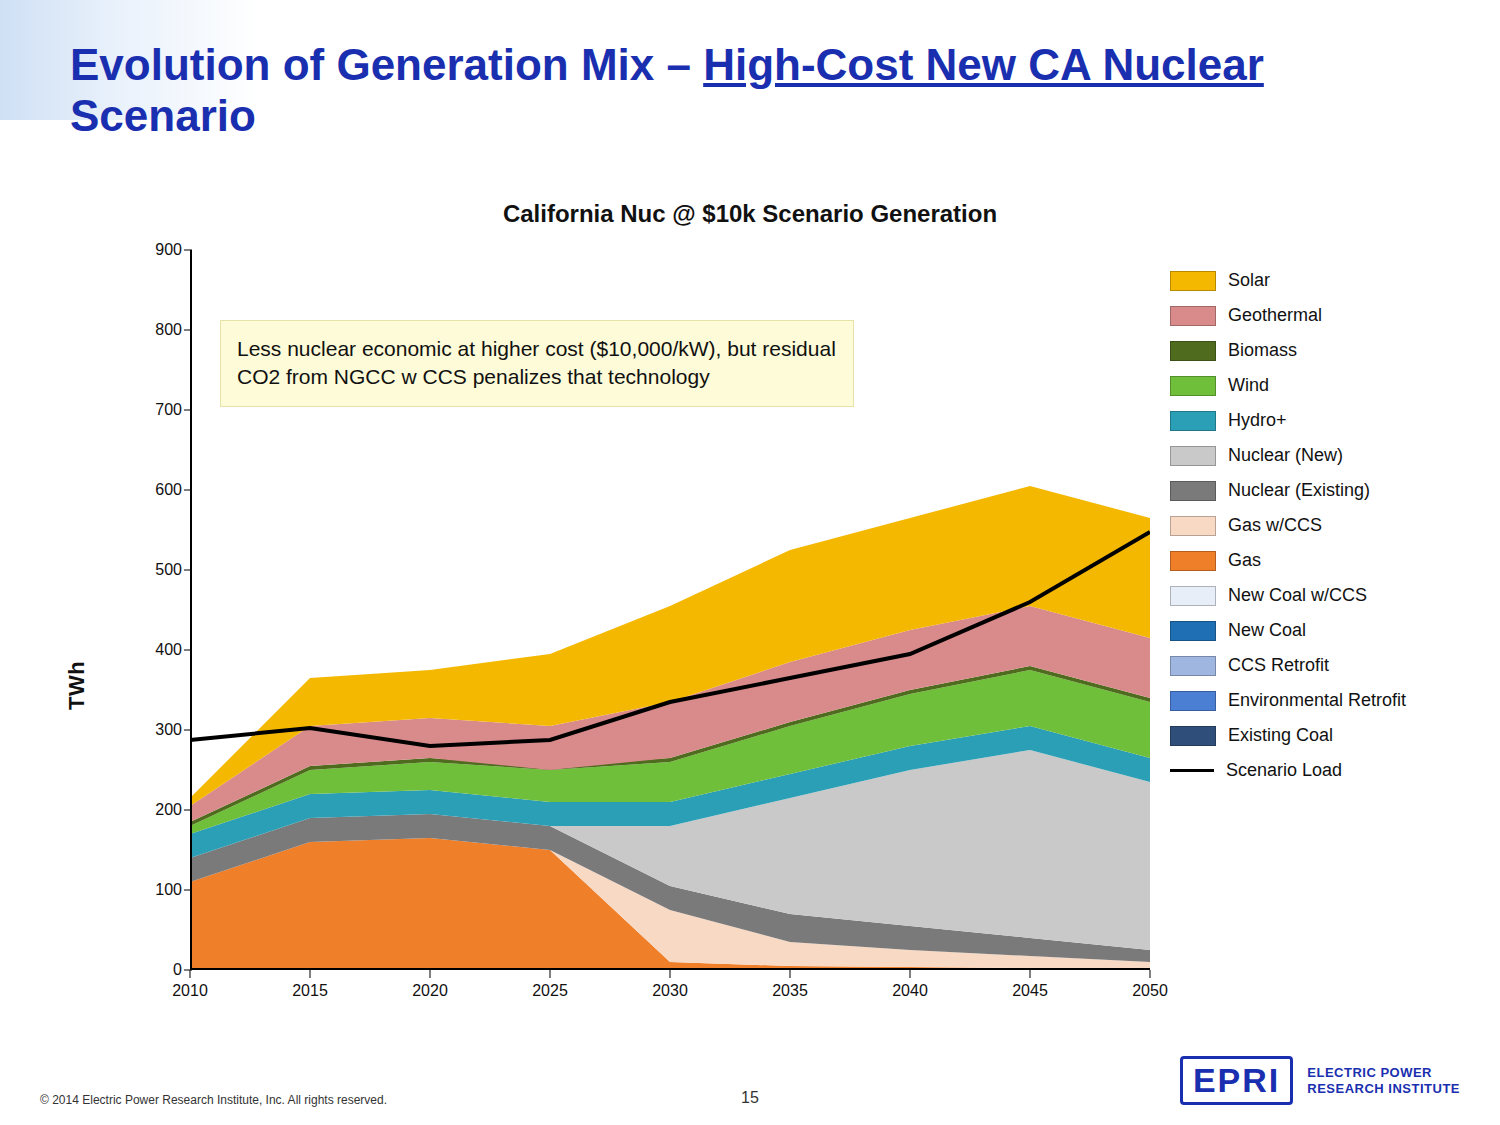Evolution of Generation Mix – High-Cost New CA Nuclear Scenario
California Nuc @ $10k Scenario Generation
TWh
900
800
700
600
500
400
300
200
100
0
2010
2015
2020
2025
2030
2035
2040
2045
2050
Less nuclear economic at higher cost ($10,000/kW), but residual CO2 from NGCC w CCS penalizes that technology
Solar
Geothermal
Biomass
Wind
Hydro+
Nuclear (New)
Nuclear (Existing)
Gas w/CCS
Gas
New Coal w/CCS
New Coal
CCS Retrofit
Environmental Retrofit
Existing Coal
Scenario Load
© 2014 Electric Power Research Institute, Inc. All rights reserved.
15
EPRI
ELECTRIC POWER
RESEARCH INSTITUTE